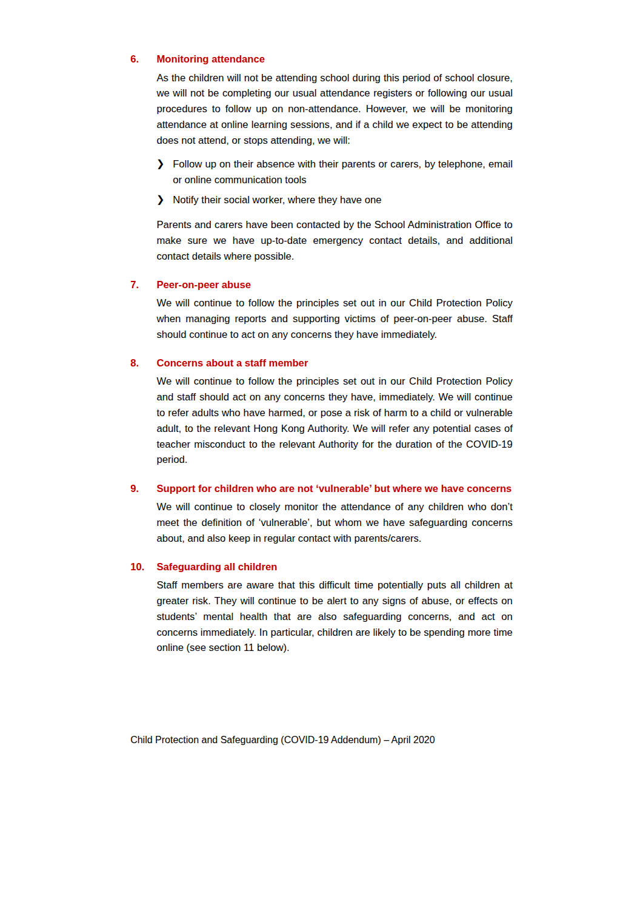6. Monitoring attendance
As the children will not be attending school during this period of school closure, we will not be completing our usual attendance registers or following our usual procedures to follow up on non-attendance. However, we will be monitoring attendance at online learning sessions, and if a child we expect to be attending does not attend, or stops attending, we will:
Follow up on their absence with their parents or carers, by telephone, email or online communication tools
Notify their social worker, where they have one
Parents and carers have been contacted by the School Administration Office to make sure we have up-to-date emergency contact details, and additional contact details where possible.
7. Peer-on-peer abuse
We will continue to follow the principles set out in our Child Protection Policy when managing reports and supporting victims of peer-on-peer abuse. Staff should continue to act on any concerns they have immediately.
8. Concerns about a staff member
We will continue to follow the principles set out in our Child Protection Policy and staff should act on any concerns they have, immediately. We will continue to refer adults who have harmed, or pose a risk of harm to a child or vulnerable adult, to the relevant Hong Kong Authority. We will refer any potential cases of teacher misconduct to the relevant Authority for the duration of the COVID-19 period.
9. Support for children who are not ‘vulnerable’ but where we have concerns
We will continue to closely monitor the attendance of any children who don’t meet the definition of ‘vulnerable’, but whom we have safeguarding concerns about, and also keep in regular contact with parents/carers.
10. Safeguarding all children
Staff members are aware that this difficult time potentially puts all children at greater risk. They will continue to be alert to any signs of abuse, or effects on students’ mental health that are also safeguarding concerns, and act on concerns immediately. In particular, children are likely to be spending more time online (see section 11 below).
Child Protection and Safeguarding (COVID-19 Addendum) – April 2020